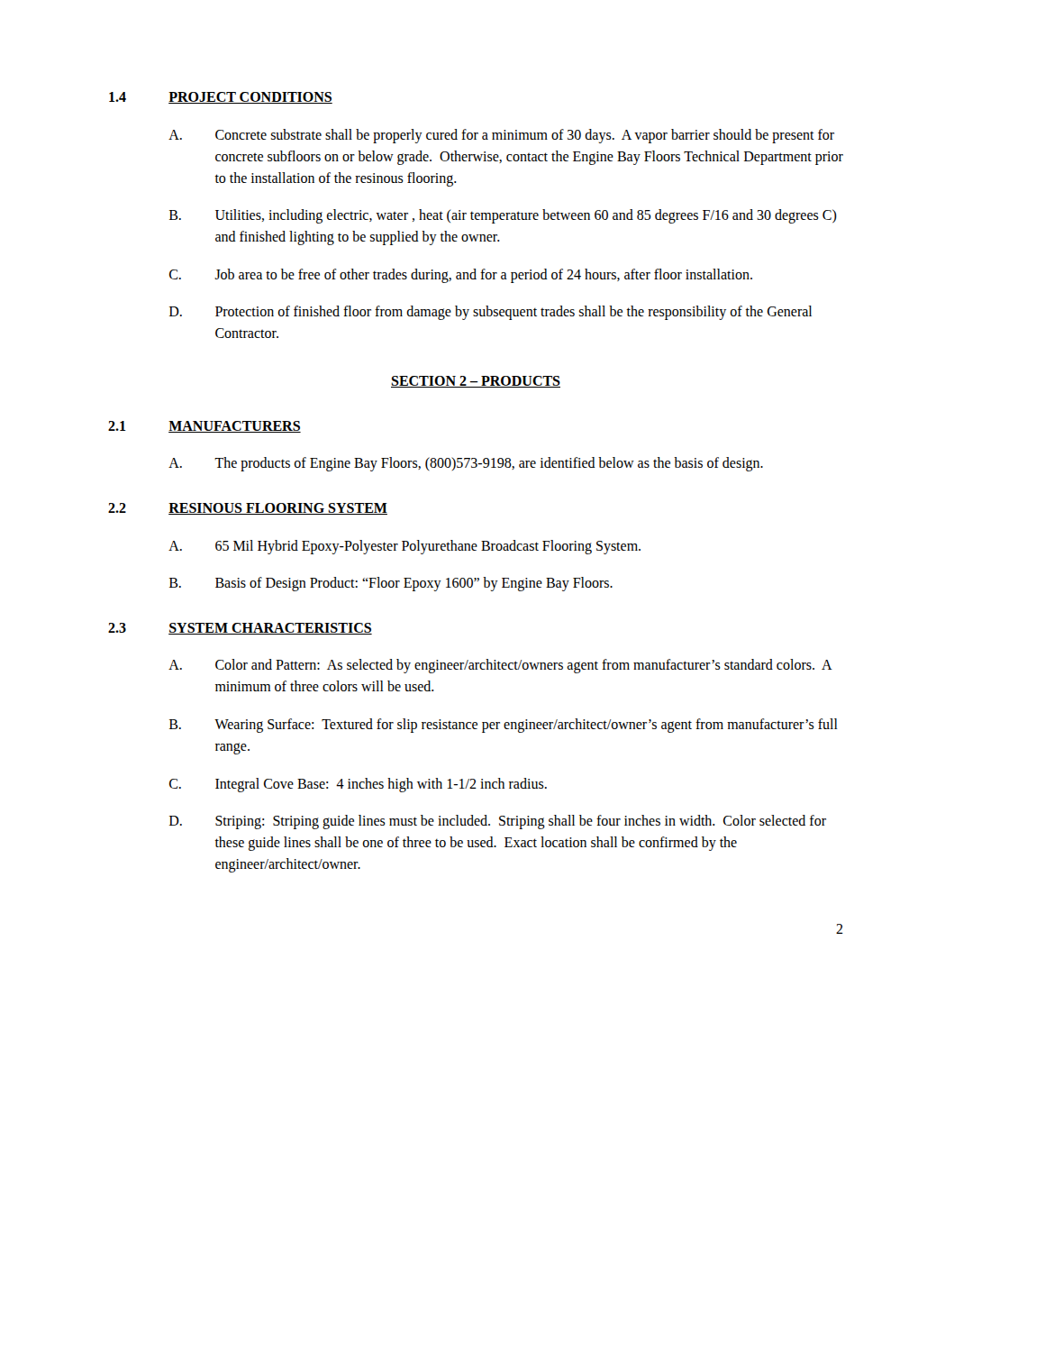1.4 PROJECT CONDITIONS
A. Concrete substrate shall be properly cured for a minimum of 30 days. A vapor barrier should be present for concrete subfloors on or below grade. Otherwise, contact the Engine Bay Floors Technical Department prior to the installation of the resinous flooring.
B. Utilities, including electric, water , heat (air temperature between 60 and 85 degrees F/16 and 30 degrees C) and finished lighting to be supplied by the owner.
C. Job area to be free of other trades during, and for a period of 24 hours, after floor installation.
D. Protection of finished floor from damage by subsequent trades shall be the responsibility of the General Contractor.
SECTION 2 – PRODUCTS
2.1 MANUFACTURERS
A. The products of Engine Bay Floors, (800)573-9198, are identified below as the basis of design.
2.2 RESINOUS FLOORING SYSTEM
A. 65 Mil Hybrid Epoxy-Polyester Polyurethane Broadcast Flooring System.
B. Basis of Design Product: “Floor Epoxy 1600” by Engine Bay Floors.
2.3 SYSTEM CHARACTERISTICS
A. Color and Pattern: As selected by engineer/architect/owners agent from manufacturer’s standard colors. A minimum of three colors will be used.
B. Wearing Surface: Textured for slip resistance per engineer/architect/owner’s agent from manufacturer’s full range.
C. Integral Cove Base: 4 inches high with 1-1/2 inch radius.
D. Striping: Striping guide lines must be included. Striping shall be four inches in width. Color selected for these guide lines shall be one of three to be used. Exact location shall be confirmed by the engineer/architect/owner.
2